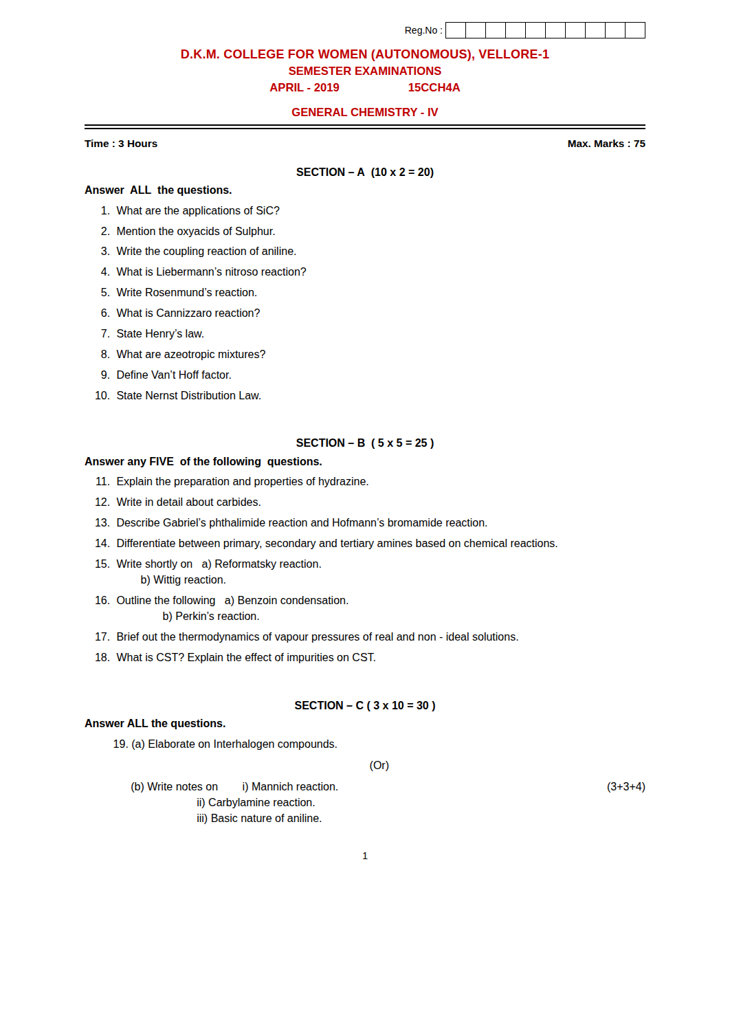Reg.No :
D.K.M. COLLEGE FOR WOMEN (AUTONOMOUS), VELLORE-1
SEMESTER EXAMINATIONS
APRIL - 201915CCH4A
GENERAL CHEMISTRY - IV
Time : 3 Hours Max. Marks : 75
SECTION – A (10 x 2 = 20)
Answer ALL the questions.
What are the applications of SiC?
Mention the oxyacids of Sulphur.
Write the coupling reaction of aniline.
What is Liebermann’s nitroso reaction?
Write Rosenmund’s reaction.
What is Cannizzaro reaction?
State Henry’s law.
What are azeotropic mixtures?
Define Van’t Hoff factor.
State Nernst Distribution Law.
SECTION – B ( 5 x 5 = 25 )
Answer any FIVE of the following questions.
Explain the preparation and properties of hydrazine.
Write in detail about carbides.
Describe Gabriel’s phthalimide reaction and Hofmann’s bromamide reaction.
Differentiate between primary, secondary and tertiary amines based on chemical reactions.
Write shortly on a) Reformatsky reaction.
b) Wittig reaction.
Outline the following a) Benzoin condensation.
b) Perkin’s reaction.
Brief out the thermodynamics of vapour pressures of real and non - ideal solutions.
What is CST? Explain the effect of impurities on CST.
SECTION – C ( 3 x 10 = 30 )
Answer ALL the questions.
19. (a) Elaborate on Interhalogen compounds.
(Or)
(b) Write notes on i) Mannich reaction. (3+3+4)
ii) Carbylamine reaction.
iii) Basic nature of aniline.
1